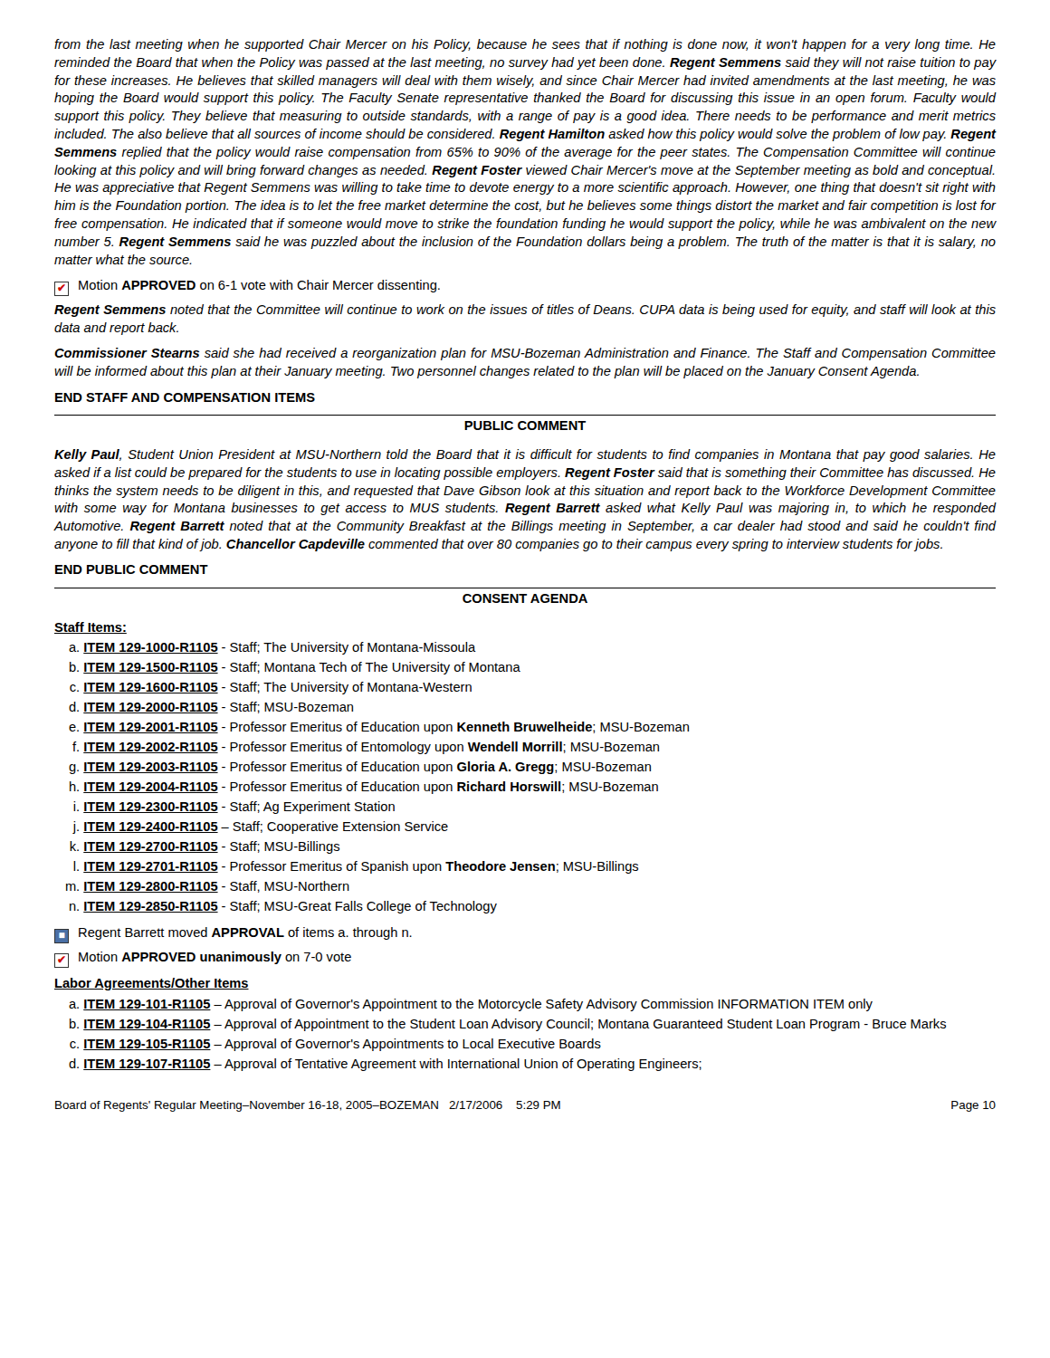from the last meeting when he supported Chair Mercer on his Policy, because he sees that if nothing is done now, it won't happen for a very long time. He reminded the Board that when the Policy was passed at the last meeting, no survey had yet been done. Regent Semmens said they will not raise tuition to pay for these increases. He believes that skilled managers will deal with them wisely, and since Chair Mercer had invited amendments at the last meeting, he was hoping the Board would support this policy. The Faculty Senate representative thanked the Board for discussing this issue in an open forum. Faculty would support this policy. They believe that measuring to outside standards, with a range of pay is a good idea. There needs to be performance and merit metrics included. The also believe that all sources of income should be considered. Regent Hamilton asked how this policy would solve the problem of low pay. Regent Semmens replied that the policy would raise compensation from 65% to 90% of the average for the peer states. The Compensation Committee will continue looking at this policy and will bring forward changes as needed. Regent Foster viewed Chair Mercer's move at the September meeting as bold and conceptual. He was appreciative that Regent Semmens was willing to take time to devote energy to a more scientific approach. However, one thing that doesn't sit right with him is the Foundation portion. The idea is to let the free market determine the cost, but he believes some things distort the market and fair competition is lost for free compensation. He indicated that if someone would move to strike the foundation funding he would support the policy, while he was ambivalent on the new number 5. Regent Semmens said he was puzzled about the inclusion of the Foundation dollars being a problem. The truth of the matter is that it is salary, no matter what the source.
✔ Motion APPROVED on 6-1 vote with Chair Mercer dissenting.
Regent Semmens noted that the Committee will continue to work on the issues of titles of Deans. CUPA data is being used for equity, and staff will look at this data and report back.
Commissioner Stearns said she had received a reorganization plan for MSU-Bozeman Administration and Finance. The Staff and Compensation Committee will be informed about this plan at their January meeting. Two personnel changes related to the plan will be placed on the January Consent Agenda.
END STAFF AND COMPENSATION ITEMS
Public Comment
Kelly Paul, Student Union President at MSU-Northern told the Board that it is difficult for students to find companies in Montana that pay good salaries. He asked if a list could be prepared for the students to use in locating possible employers. Regent Foster said that is something their Committee has discussed. He thinks the system needs to be diligent in this, and requested that Dave Gibson look at this situation and report back to the Workforce Development Committee with some way for Montana businesses to get access to MUS students. Regent Barrett asked what Kelly Paul was majoring in, to which he responded Automotive. Regent Barrett noted that at the Community Breakfast at the Billings meeting in September, a car dealer had stood and said he couldn't find anyone to fill that kind of job. Chancellor Capdeville commented that over 80 companies go to their campus every spring to interview students for jobs.
END PUBLIC COMMENT
Consent Agenda
Staff Items:
ITEM 129-1000-R1105 - Staff; The University of Montana-Missoula
ITEM 129-1500-R1105 - Staff; Montana Tech of The University of Montana
ITEM 129-1600-R1105 - Staff; The University of Montana-Western
ITEM 129-2000-R1105 - Staff; MSU-Bozeman
ITEM 129-2001-R1105 - Professor Emeritus of Education upon Kenneth Bruwelheide; MSU-Bozeman
ITEM 129-2002-R1105 - Professor Emeritus of Entomology upon Wendell Morrill; MSU-Bozeman
ITEM 129-2003-R1105 - Professor Emeritus of Education upon Gloria A. Gregg; MSU-Bozeman
ITEM 129-2004-R1105 - Professor Emeritus of Education upon Richard Horswill; MSU-Bozeman
ITEM 129-2300-R1105 - Staff; Ag Experiment Station
ITEM 129-2400-R1105 – Staff; Cooperative Extension Service
ITEM 129-2700-R1105 - Staff; MSU-Billings
ITEM 129-2701-R1105 - Professor Emeritus of Spanish upon Theodore Jensen; MSU-Billings
ITEM 129-2800-R1105 - Staff, MSU-Northern
ITEM 129-2850-R1105 - Staff; MSU-Great Falls College of Technology
■ Regent Barrett moved APPROVAL of items a. through n.
✔ Motion APPROVED unanimously on 7-0 vote
Labor Agreements/Other Items
ITEM 129-101-R1105 – Approval of Governor's Appointment to the Motorcycle Safety Advisory Commission INFORMATION ITEM only
ITEM 129-104-R1105 – Approval of Appointment to the Student Loan Advisory Council; Montana Guaranteed Student Loan Program - Bruce Marks
ITEM 129-105-R1105 – Approval of Governor's Appointments to Local Executive Boards
ITEM 129-107-R1105 – Approval of Tentative Agreement with International Union of Operating Engineers;
Board of Regents' Regular Meeting–November 16-18, 2005–BOZEMAN 2/17/2006 5:29 PM
Page 10